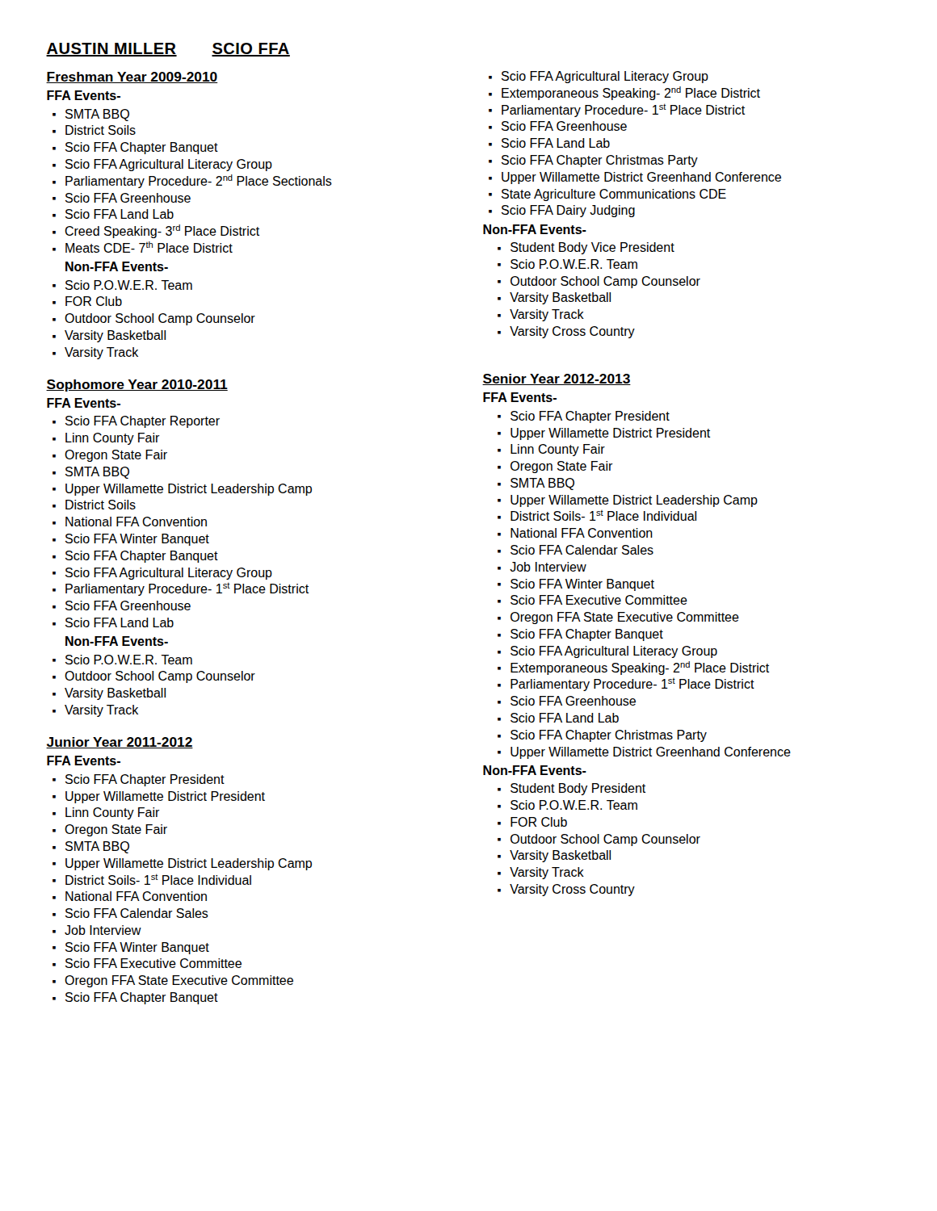AUSTIN MILLER SCIO FFA
Freshman Year 2009-2010
FFA Events-
SMTA BBQ
District Soils
Scio FFA Chapter Banquet
Scio FFA Agricultural Literacy Group
Parliamentary Procedure- 2nd Place Sectionals
Scio FFA Greenhouse
Scio FFA Land Lab
Creed Speaking- 3rd Place District
Meats CDE- 7th Place District
Non-FFA Events-
Scio P.O.W.E.R. Team
FOR Club
Outdoor School Camp Counselor
Varsity Basketball
Varsity Track
Sophomore Year 2010-2011
FFA Events-
Scio FFA Chapter Reporter
Linn County Fair
Oregon State Fair
SMTA BBQ
Upper Willamette District Leadership Camp
District Soils
National FFA Convention
Scio FFA Winter Banquet
Scio FFA Chapter Banquet
Scio FFA Agricultural Literacy Group
Parliamentary Procedure- 1st Place District
Scio FFA Greenhouse
Scio FFA Land Lab
Non-FFA Events-
Scio P.O.W.E.R. Team
Outdoor School Camp Counselor
Varsity Basketball
Varsity Track
Junior Year 2011-2012
FFA Events-
Scio FFA Chapter President
Upper Willamette District President
Linn County Fair
Oregon State Fair
SMTA BBQ
Upper Willamette District Leadership Camp
District Soils- 1st Place Individual
National FFA Convention
Scio FFA Calendar Sales
Job Interview
Scio FFA Winter Banquet
Scio FFA Executive Committee
Oregon FFA State Executive Committee
Scio FFA Chapter Banquet
Scio FFA Agricultural Literacy Group
Extemporaneous Speaking- 2nd Place District
Parliamentary Procedure- 1st Place District
Scio FFA Greenhouse
Scio FFA Land Lab
Scio FFA Chapter Christmas Party
Upper Willamette District Greenhand Conference
State Agriculture Communications CDE
Scio FFA Dairy Judging
Non-FFA Events-
Student Body Vice President
Scio P.O.W.E.R. Team
Outdoor School Camp Counselor
Varsity Basketball
Varsity Track
Varsity Cross Country
Senior Year 2012-2013
FFA Events-
Scio FFA Chapter President
Upper Willamette District President
Linn County Fair
Oregon State Fair
SMTA BBQ
Upper Willamette District Leadership Camp
District Soils- 1st Place Individual
National FFA Convention
Scio FFA Calendar Sales
Job Interview
Scio FFA Winter Banquet
Scio FFA Executive Committee
Oregon FFA State Executive Committee
Scio FFA Chapter Banquet
Scio FFA Agricultural Literacy Group
Extemporaneous Speaking- 2nd Place District
Parliamentary Procedure- 1st Place District
Scio FFA Greenhouse
Scio FFA Land Lab
Scio FFA Chapter Christmas Party
Upper Willamette District Greenhand Conference
Non-FFA Events-
Student Body President
Scio P.O.W.E.R. Team
FOR Club
Outdoor School Camp Counselor
Varsity Basketball
Varsity Track
Varsity Cross Country